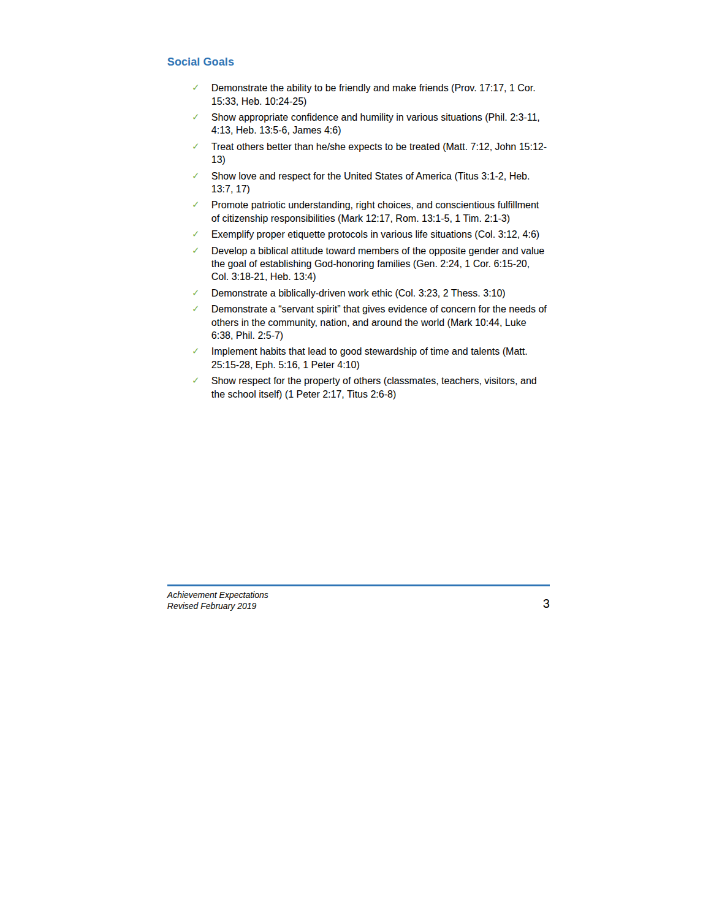Social Goals
Demonstrate the ability to be friendly and make friends (Prov. 17:17, 1 Cor. 15:33, Heb. 10:24-25)
Show appropriate confidence and humility in various situations (Phil. 2:3-11, 4:13, Heb. 13:5-6, James 4:6)
Treat others better than he/she expects to be treated (Matt. 7:12, John 15:12-13)
Show love and respect for the United States of America (Titus 3:1-2, Heb. 13:7, 17)
Promote patriotic understanding, right choices, and conscientious fulfillment of citizenship responsibilities (Mark 12:17, Rom. 13:1-5, 1 Tim. 2:1-3)
Exemplify proper etiquette protocols in various life situations (Col. 3:12, 4:6)
Develop a biblical attitude toward members of the opposite gender and value the goal of establishing God-honoring families (Gen. 2:24, 1 Cor. 6:15-20, Col. 3:18-21, Heb. 13:4)
Demonstrate a biblically-driven work ethic (Col. 3:23, 2 Thess. 3:10)
Demonstrate a “servant spirit” that gives evidence of concern for the needs of others in the community, nation, and around the world (Mark 10:44, Luke 6:38, Phil. 2:5-7)
Implement habits that lead to good stewardship of time and talents (Matt. 25:15-28, Eph. 5:16, 1 Peter 4:10)
Show respect for the property of others (classmates, teachers, visitors, and the school itself) (1 Peter 2:17, Titus 2:6-8)
Achievement Expectations
Revised February 2019
3